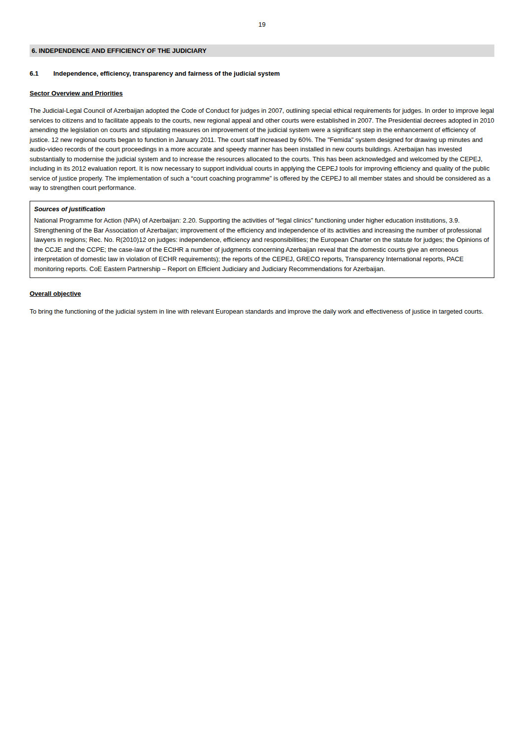19
6. INDEPENDENCE AND EFFICIENCY OF THE JUDICIARY
6.1 Independence, efficiency, transparency and fairness of the judicial system
Sector Overview and Priorities
The Judicial-Legal Council of Azerbaijan adopted the Code of Conduct for judges in 2007, outlining special ethical requirements for judges. In order to improve legal services to citizens and to facilitate appeals to the courts, new regional appeal and other courts were established in 2007. The Presidential decrees adopted in 2010 amending the legislation on courts and stipulating measures on improvement of the judicial system were a significant step in the enhancement of efficiency of justice. 12 new regional courts began to function in January 2011. The court staff increased by 60%. The "Femida" system designed for drawing up minutes and audio-video records of the court proceedings in a more accurate and speedy manner has been installed in new courts buildings. Azerbaijan has invested substantially to modernise the judicial system and to increase the resources allocated to the courts. This has been acknowledged and welcomed by the CEPEJ, including in its 2012 evaluation report. It is now necessary to support individual courts in applying the CEPEJ tools for improving efficiency and quality of the public service of justice properly. The implementation of such a “court coaching programme” is offered by the CEPEJ to all member states and should be considered as a way to strengthen court performance.
Sources of justification
National Programme for Action (NPA) of Azerbaijan: 2.20. Supporting the activities of “legal clinics” functioning under higher education institutions, 3.9. Strengthening of the Bar Association of Azerbaijan; improvement of the efficiency and independence of its activities and increasing the number of professional lawyers in regions; Rec. No. R(2010)12 on judges: independence, efficiency and responsibilities; the European Charter on the statute for judges; the Opinions of the CCJE and the CCPE; the case-law of the ECtHR a number of judgments concerning Azerbaijan reveal that the domestic courts give an erroneous interpretation of domestic law in violation of ECHR requirements); the reports of the CEPEJ, GRECO reports, Transparency International reports, PACE monitoring reports. CoE Eastern Partnership – Report on Efficient Judiciary and Judiciary Recommendations for Azerbaijan.
Overall objective
To bring the functioning of the judicial system in line with relevant European standards and improve the daily work and effectiveness of justice in targeted courts.